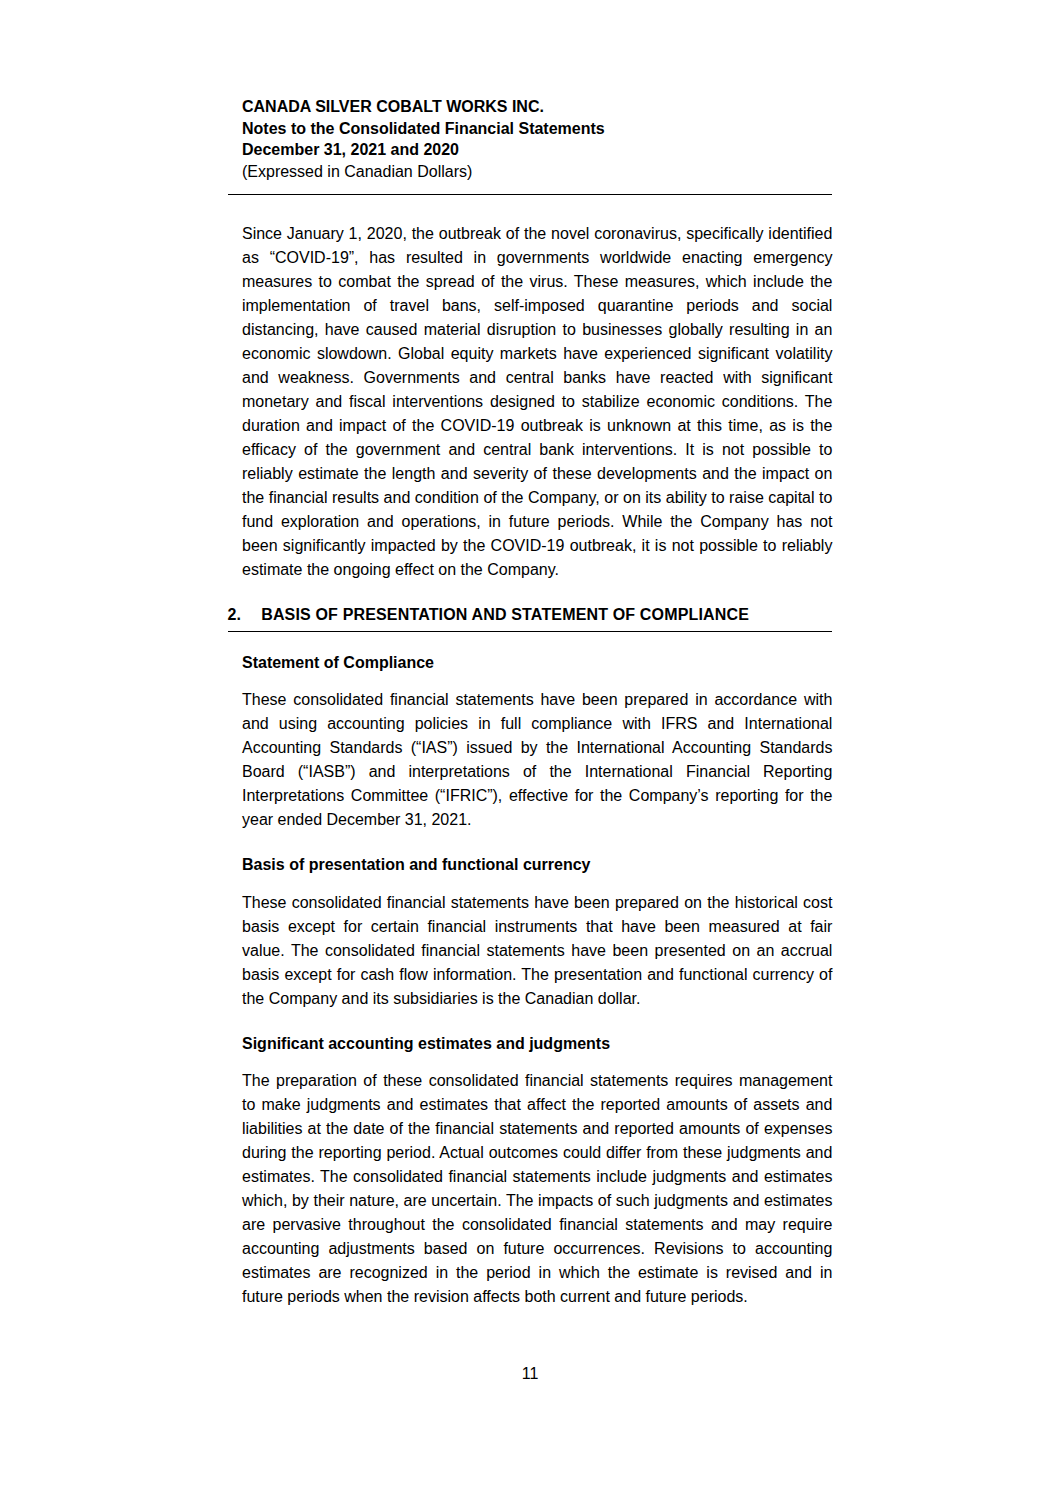CANADA SILVER COBALT WORKS INC.
Notes to the Consolidated Financial Statements
December 31, 2021 and 2020
(Expressed in Canadian Dollars)
Since January 1, 2020, the outbreak of the novel coronavirus, specifically identified as “COVID-19”, has resulted in governments worldwide enacting emergency measures to combat the spread of the virus. These measures, which include the implementation of travel bans, self-imposed quarantine periods and social distancing, have caused material disruption to businesses globally resulting in an economic slowdown. Global equity markets have experienced significant volatility and weakness. Governments and central banks have reacted with significant monetary and fiscal interventions designed to stabilize economic conditions. The duration and impact of the COVID-19 outbreak is unknown at this time, as is the efficacy of the government and central bank interventions. It is not possible to reliably estimate the length and severity of these developments and the impact on the financial results and condition of the Company, or on its ability to raise capital to fund exploration and operations, in future periods. While the Company has not been significantly impacted by the COVID-19 outbreak, it is not possible to reliably estimate the ongoing effect on the Company.
2. BASIS OF PRESENTATION AND STATEMENT OF COMPLIANCE
Statement of Compliance
These consolidated financial statements have been prepared in accordance with and using accounting policies in full compliance with IFRS and International Accounting Standards (“IAS”) issued by the International Accounting Standards Board (“IASB”) and interpretations of the International Financial Reporting Interpretations Committee (“IFRIC”), effective for the Company’s reporting for the year ended December 31, 2021.
Basis of presentation and functional currency
These consolidated financial statements have been prepared on the historical cost basis except for certain financial instruments that have been measured at fair value. The consolidated financial statements have been presented on an accrual basis except for cash flow information. The presentation and functional currency of the Company and its subsidiaries is the Canadian dollar.
Significant accounting estimates and judgments
The preparation of these consolidated financial statements requires management to make judgments and estimates that affect the reported amounts of assets and liabilities at the date of the financial statements and reported amounts of expenses during the reporting period. Actual outcomes could differ from these judgments and estimates. The consolidated financial statements include judgments and estimates which, by their nature, are uncertain. The impacts of such judgments and estimates are pervasive throughout the consolidated financial statements and may require accounting adjustments based on future occurrences. Revisions to accounting estimates are recognized in the period in which the estimate is revised and in future periods when the revision affects both current and future periods.
11